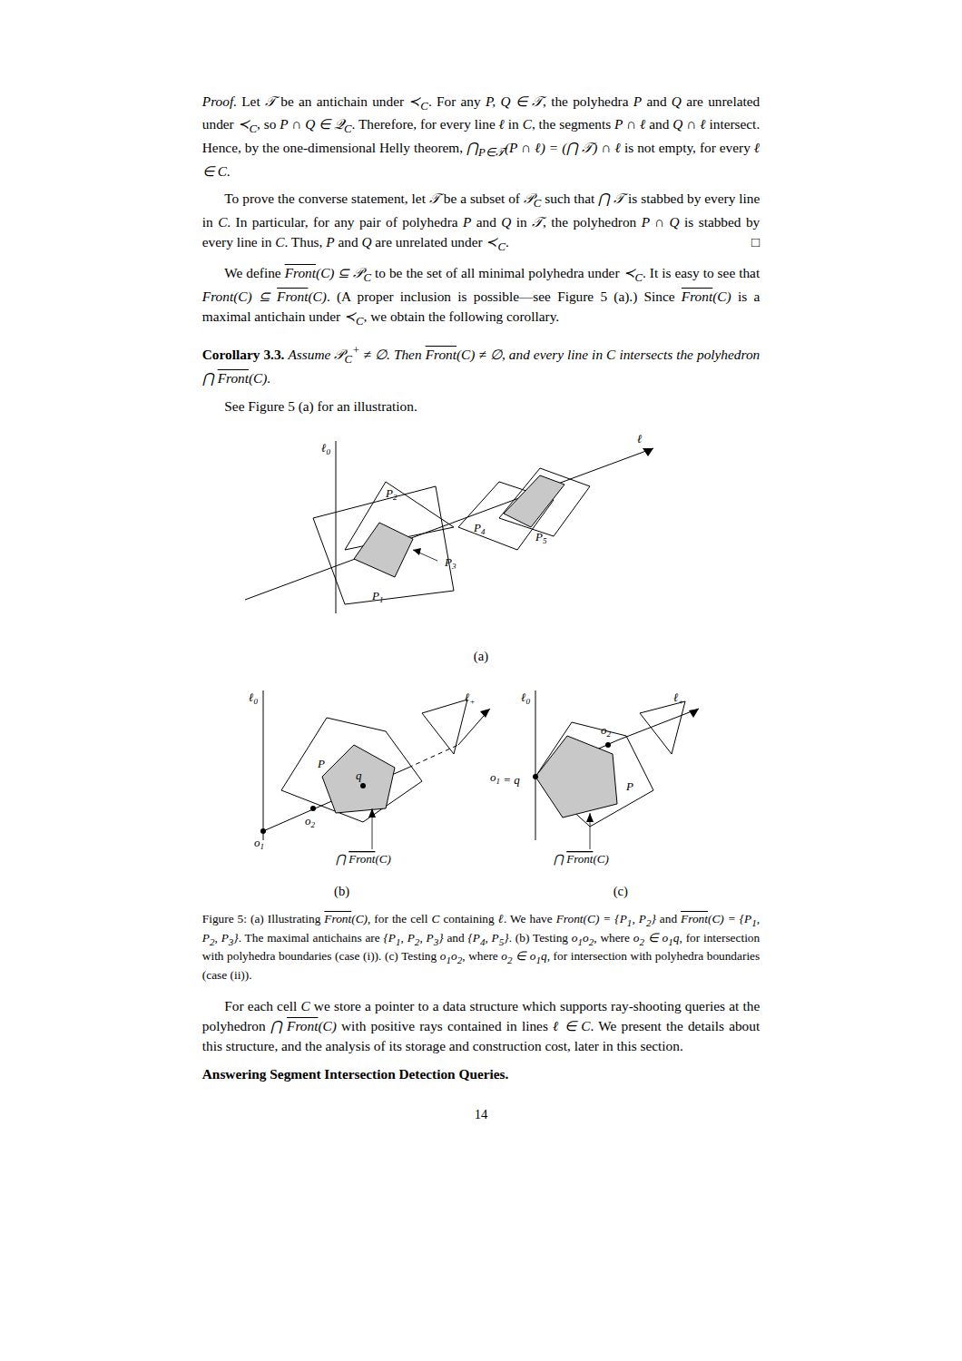Proof. Let 𝒯 be an antichain under ≺C. For any P, Q ∈ 𝒯, the polyhedra P and Q are unrelated under ≺C, so P ∩ Q ∈ 𝒬C. Therefore, for every line ℓ in C, the segments P ∩ ℓ and Q ∩ ℓ intersect. Hence, by the one-dimensional Helly theorem, ⋂P∈𝒯(P ∩ ℓ) = (⋂ 𝒯) ∩ ℓ is not empty, for every ℓ ∈ C.
To prove the converse statement, let 𝒯 be a subset of 𝒫C such that ⋂ 𝒯 is stabbed by every line in C. In particular, for any pair of polyhedra P and Q in 𝒯, the polyhedron P ∩ Q is stabbed by every line in C. Thus, P and Q are unrelated under ≺C.□
We define Front(C) ⊆ 𝒫C to be the set of all minimal polyhedra under ≺C. It is easy to see that Front(C) ⊆ Front(C). (A proper inclusion is possible—see Figure 5 (a).) Since Front(C) is a maximal antichain under ≺C, we obtain the following corollary.
Corollary 3.3. Assume 𝒫C+ ≠ ∅. Then Front(C) ≠ ∅, and every line in C intersects the polyhedron ⋂ Front(C).
See Figure 5 (a) for an illustration.
ℓ0 ℓ P2 P1 P3 P4 P5
(a)
ℓ0 ℓ+ o1 o2 q P ⋂ Front(C) ℓ0 ℓ+ o1 = q o2 P ⋂ Front(C)
(b) (c)
Figure 5: (a) Illustrating Front(C), for the cell C containing ℓ. We have Front(C) = {P1, P2} and Front(C) = {P1, P2, P3}. The maximal antichains are {P1, P2, P3} and {P4, P5}. (b) Testing o1o2, where o2 ∈ o1q, for intersection with polyhedra boundaries (case (i)). (c) Testing o1o2, where o2 ∈ o1q, for intersection with polyhedra boundaries (case (ii)).
For each cell C we store a pointer to a data structure which supports ray-shooting queries at the polyhedron ⋂ Front(C) with positive rays contained in lines ℓ ∈ C. We present the details about this structure, and the analysis of its storage and construction cost, later in this section.
Answering Segment Intersection Detection Queries.
14